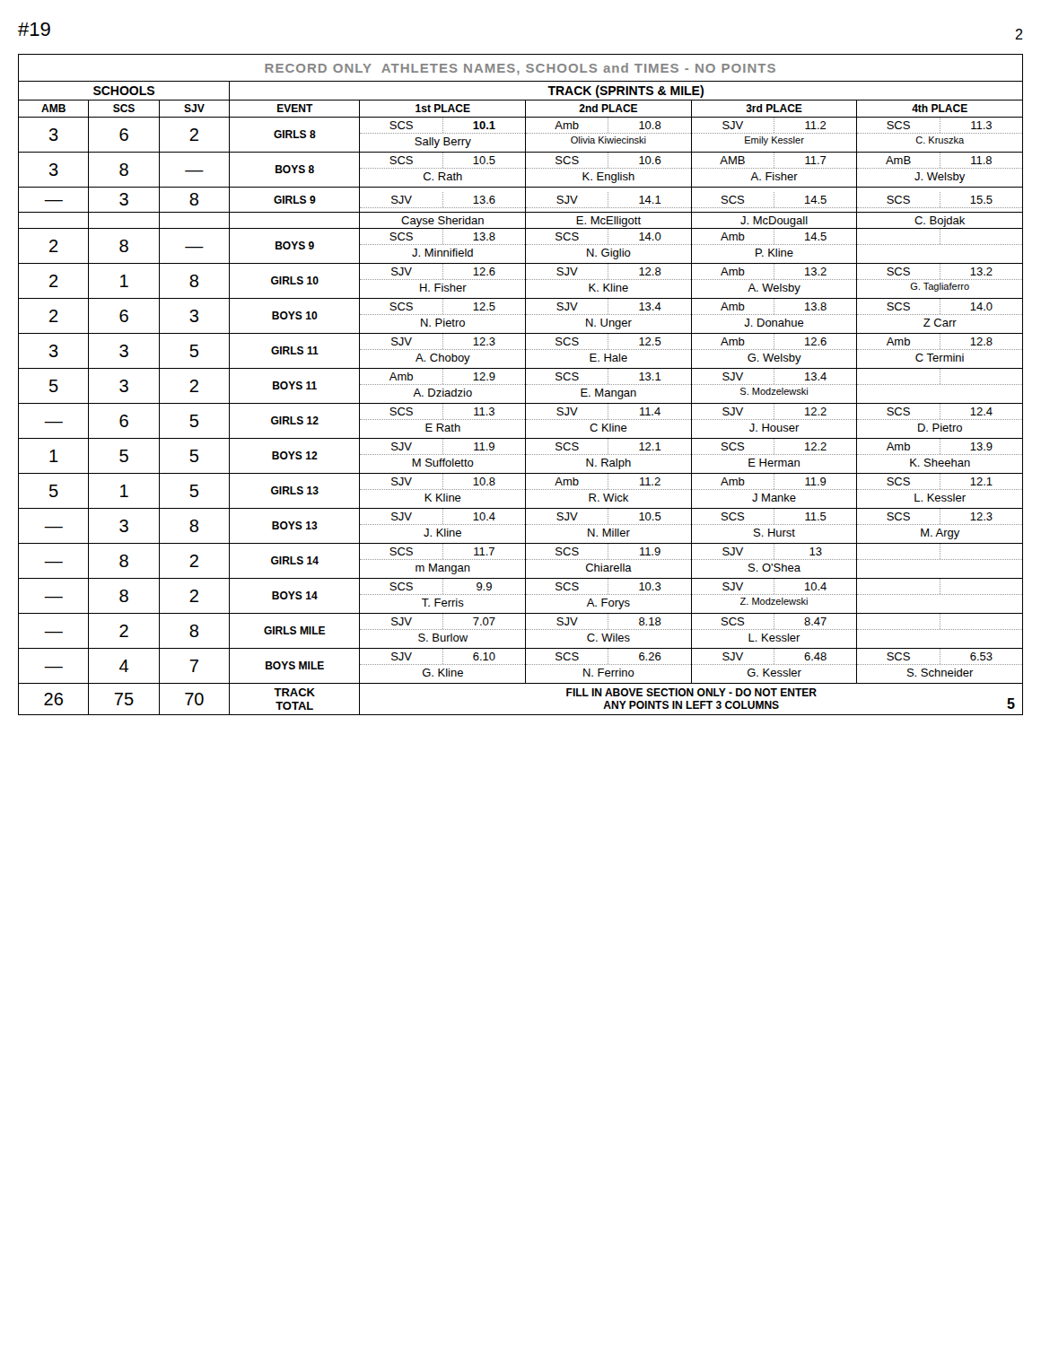#19
2
| RECORD ONLY ATHLETES NAMES, SCHOOLS and TIMES - NO POINTS |
| SCHOOLS | TRACK (SPRINTS & MILE) |
| AMB | SCS | SJV | EVENT | 1st PLACE | 2nd PLACE | 3rd PLACE | 4th PLACE |
| 3 | 6 | 2 | GIRLS 8 | SCS 10.1 Sally Berry | Amb 10.8 Olivia Kiwiecinski | SJV 11.2 Emily Kessler | SCS 11.3 C. Kruszka |
| 3 | 8 | — | BOYS 8 | SCS 10.5 C. Rath | SCS 10.6 K. English | AMB 11.7 A. Fisher | AmB 11.8 J. Welsby |
| — | 3 | 8 | GIRLS 9 | SJV 13.6 | SJV 14.1 | SCS 14.5 | SCS 15.5 |
| | | | | Cayse Sheridan | E. McElligott | J. McDougall | C. Bojdak |
| 2 | 8 | — | BOYS 9 | SCS 13.8 J. Minnifield | SCS 14.0 N. Giglio | Amb 14.5 P. Kline | |
| 2 | 1 | 8 | GIRLS 10 | SJV 12.6 H. Fisher | SJV 12.8 K. Kline | Amb 13.2 A. Welsby | SCS 13.2 G. Tagliaferro |
| 2 | 6 | 3 | BOYS 10 | SCS 12.5 N. Pietro | SJV 13.4 N. Unger | Amb 13.8 J. Donahue | SCS 14.0 Z Carr |
| 3 | 3 | 5 | GIRLS 11 | SJV 12.3 A. Choboy | SCS 12.5 E. Hale | Amb 12.6 G. Welsby | Amb 12.8 C Termini |
| 5 | 3 | 2 | BOYS 11 | Amb 12.9 A. Dziadzio | SCS 13.1 E. Mangan | SJV 13.4 S. Modzelewski | |
| — | 6 | 5 | GIRLS 12 | SCS 11.3 E Rath | SJV 11.4 C Kline | SJV 12.2 J. Houser | SCS 12.4 D. Pietro |
| 1 | 5 | 5 | BOYS 12 | SJV 11.9 M Suffoletto | SCS 12.1 N. Ralph | SCS 12.2 E Herman | Amb 13.9 K. Sheehan |
| 5 | 1 | 5 | GIRLS 13 | SJV 10.8 K Kline | Amb 11.2 R. Wick | Amb 11.9 J Manke | SCS 12.1 L. Kessler |
| — | 3 | 8 | BOYS 13 | SJV 10.4 J. Kline | SJV 10.5 N. Miller | SCS 11.5 S. Hurst | SCS 12.3 M. Argy |
| — | 8 | 2 | GIRLS 14 | SCS 11.7 m Mangan | SCS 11.9 Chiarella | SJV 13 S. O'Shea | |
| — | 8 | 2 | BOYS 14 | SCS 9.9 T. Ferris | SCS 10.3 A. Forys | SJV 10.4 Z. Modzelewski | |
| — | 2 | 8 | GIRLS MILE | SJV 7.07 S. Burlow | SJV 8.18 C. Wiles | SCS 8.47 L. Kessler | |
| — | 4 | 7 | BOYS MILE | SJV 6.10 G. Kline | SCS 6.26 N. Ferrino | SJV 6.48 G. Kessler | SCS 6.53 S. Schneider |
| 26 | 75 | 70 | TRACK TOTAL | FILL IN ABOVE SECTION ONLY - DO NOT ENTER ANY POINTS IN LEFT 3 COLUMNS 5 |